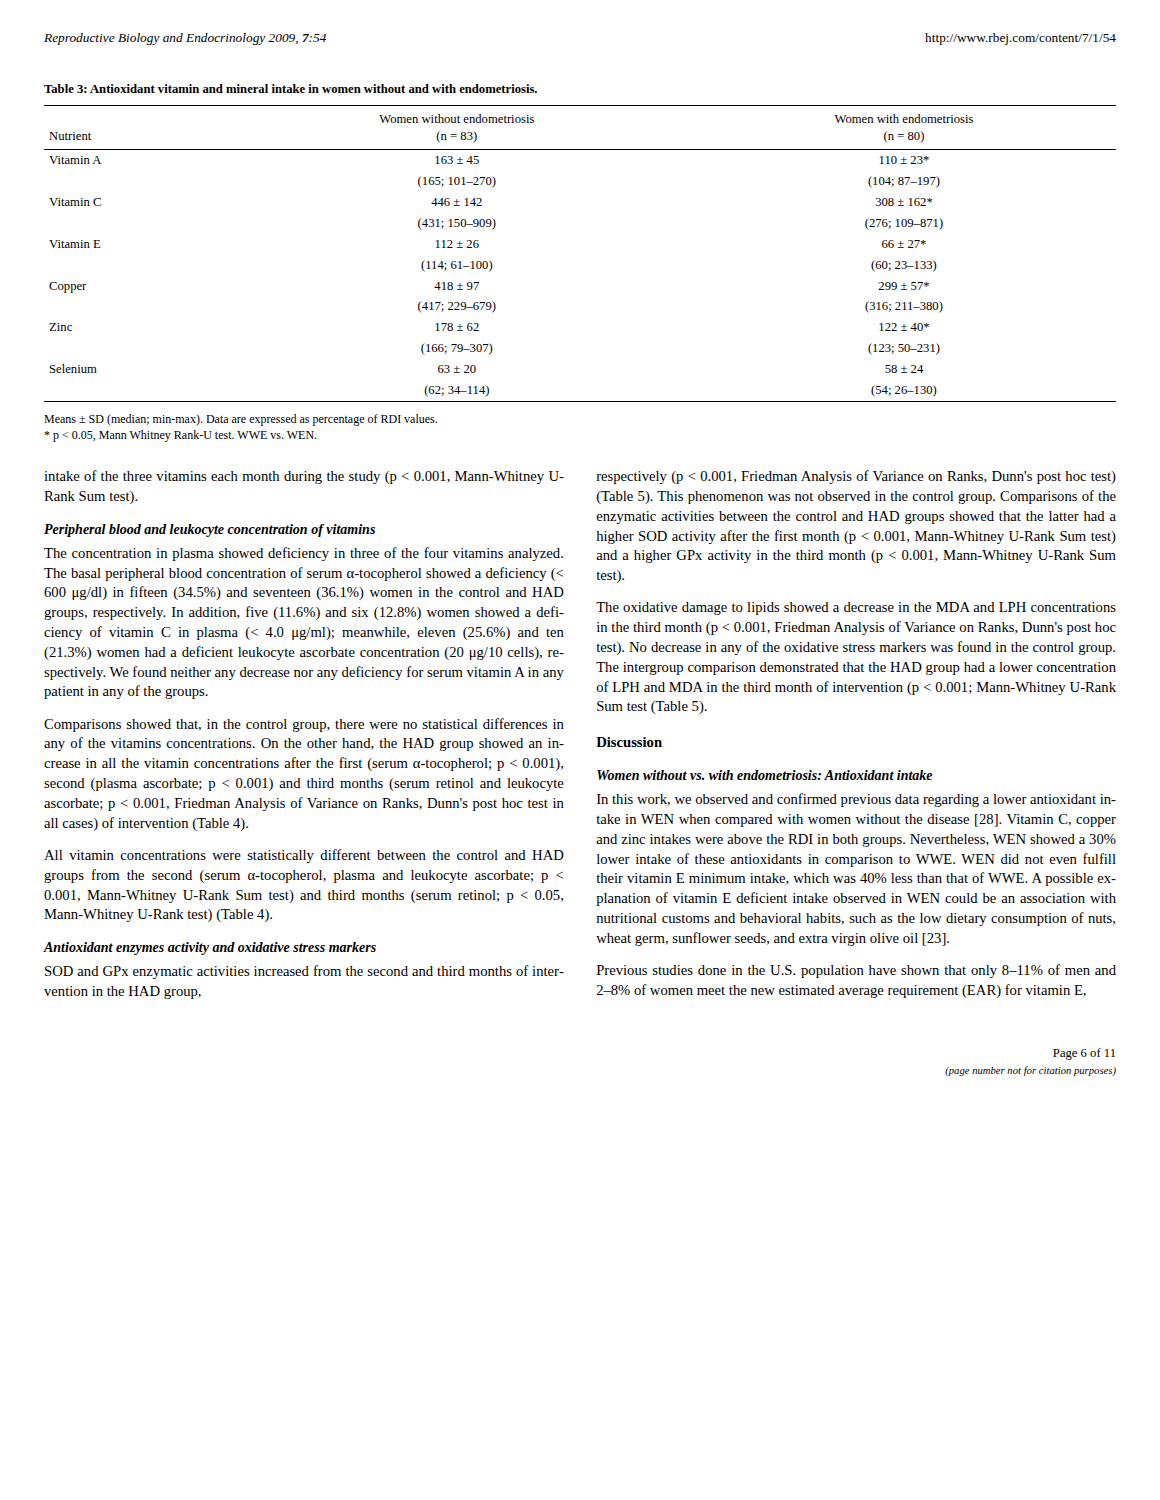Reproductive Biology and Endocrinology 2009, 7:54
http://www.rbej.com/content/7/1/54
Table 3: Antioxidant vitamin and mineral intake in women without and with endometriosis.
| Nutrient | Women without endometriosis (n = 83) | Women with endometriosis (n = 80) |
| --- | --- | --- |
| Vitamin A | 163 ± 45 | 110 ± 23* |
| | (165; 101–270) | (104; 87–197) |
| Vitamin C | 446 ± 142 | 308 ± 162* |
| | (431; 150–909) | (276; 109–871) |
| Vitamin E | 112 ± 26 | 66 ± 27* |
| | (114; 61–100) | (60; 23–133) |
| Copper | 418 ± 97 | 299 ± 57* |
| | (417; 229–679) | (316; 211–380) |
| Zinc | 178 ± 62 | 122 ± 40* |
| | (166; 79–307) | (123; 50–231) |
| Selenium | 63 ± 20 | 58 ± 24 |
| | (62; 34–114) | (54; 26–130) |
Means ± SD (median; min-max). Data are expressed as percentage of RDI values.
* p < 0.05, Mann Whitney Rank-U test. WWE vs. WEN.
intake of the three vitamins each month during the study (p < 0.001, Mann-Whitney U-Rank Sum test).
Peripheral blood and leukocyte concentration of vitamins
The concentration in plasma showed deficiency in three of the four vitamins analyzed. The basal peripheral blood concentration of serum α-tocopherol showed a deficiency (< 600 μg/dl) in fifteen (34.5%) and seventeen (36.1%) women in the control and HAD groups, respectively. In addition, five (11.6%) and six (12.8%) women showed a deficiency of vitamin C in plasma (< 4.0 μg/ml); meanwhile, eleven (25.6%) and ten (21.3%) women had a deficient leukocyte ascorbate concentration (20 μg/10 cells), respectively. We found neither any decrease nor any deficiency for serum vitamin A in any patient in any of the groups.
Comparisons showed that, in the control group, there were no statistical differences in any of the vitamins concentrations. On the other hand, the HAD group showed an increase in all the vitamin concentrations after the first (serum α-tocopherol; p < 0.001), second (plasma ascorbate; p < 0.001) and third months (serum retinol and leukocyte ascorbate; p < 0.001, Friedman Analysis of Variance on Ranks, Dunn's post hoc test in all cases) of intervention (Table 4).
All vitamin concentrations were statistically different between the control and HAD groups from the second (serum α-tocopherol, plasma and leukocyte ascorbate; p < 0.001, Mann-Whitney U-Rank Sum test) and third months (serum retinol; p < 0.05, Mann-Whitney U-Rank test) (Table 4).
Antioxidant enzymes activity and oxidative stress markers
SOD and GPx enzymatic activities increased from the second and third months of intervention in the HAD group,
respectively (p < 0.001, Friedman Analysis of Variance on Ranks, Dunn's post hoc test) (Table 5). This phenomenon was not observed in the control group. Comparisons of the enzymatic activities between the control and HAD groups showed that the latter had a higher SOD activity after the first month (p < 0.001, Mann-Whitney U-Rank Sum test) and a higher GPx activity in the third month (p < 0.001, Mann-Whitney U-Rank Sum test).
The oxidative damage to lipids showed a decrease in the MDA and LPH concentrations in the third month (p < 0.001, Friedman Analysis of Variance on Ranks, Dunn's post hoc test). No decrease in any of the oxidative stress markers was found in the control group. The intergroup comparison demonstrated that the HAD group had a lower concentration of LPH and MDA in the third month of intervention (p < 0.001; Mann-Whitney U-Rank Sum test (Table 5).
Discussion
Women without vs. with endometriosis: Antioxidant intake
In this work, we observed and confirmed previous data regarding a lower antioxidant intake in WEN when compared with women without the disease [28]. Vitamin C, copper and zinc intakes were above the RDI in both groups. Nevertheless, WEN showed a 30% lower intake of these antioxidants in comparison to WWE. WEN did not even fulfill their vitamin E minimum intake, which was 40% less than that of WWE. A possible explanation of vitamin E deficient intake observed in WEN could be an association with nutritional customs and behavioral habits, such as the low dietary consumption of nuts, wheat germ, sunflower seeds, and extra virgin olive oil [23].
Previous studies done in the U.S. population have shown that only 8–11% of men and 2–8% of women meet the new estimated average requirement (EAR) for vitamin E,
Page 6 of 11
(page number not for citation purposes)